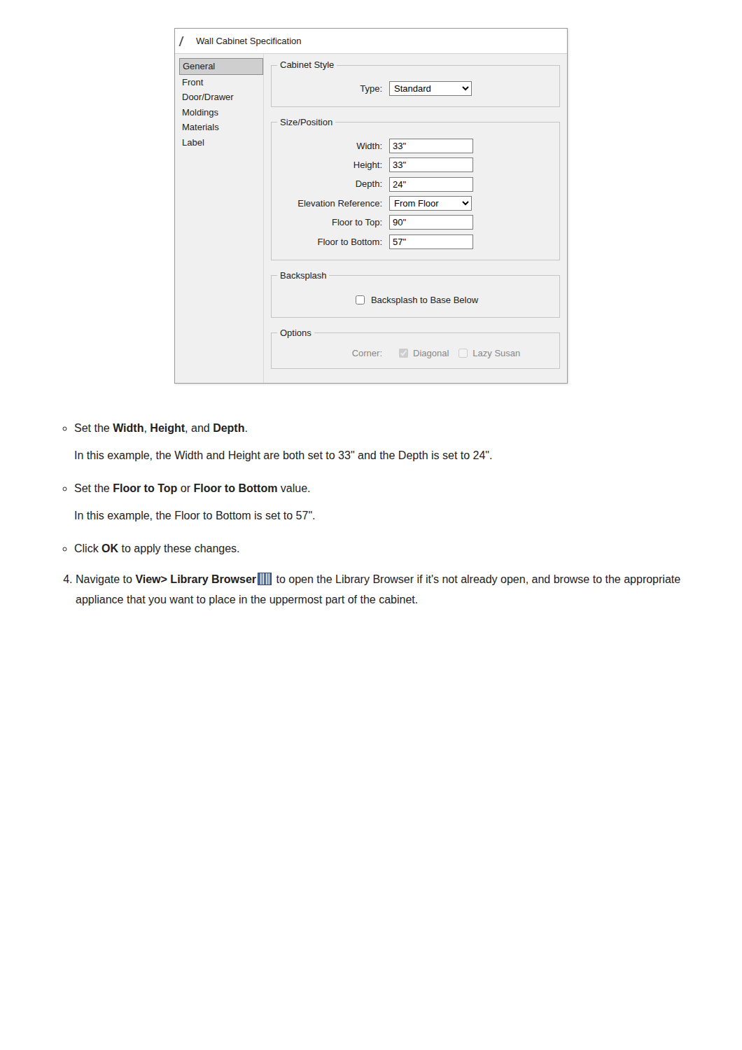Wall Cabinet Specification
General
Front
Door/Drawer
Moldings
Materials
Label
Cabinet Style
Type: Standard
Size/Position
Width:
Height:
Depth:
Elevation Reference: From Floor
Floor to Top:
Floor to Bottom:
Backsplash
Backsplash to Base Below
Options
Corner: Diagonal Lazy Susan
Set the Width, Height, and Depth.
In this example, the Width and Height are both set to 33" and the Depth is set to 24".
Set the Floor to Top or Floor to Bottom value.
In this example, the Floor to Bottom is set to 57".
Click OK to apply these changes.
Navigate to View> Library Browser to open the Library Browser if it's not already open, and browse to the appropriate appliance that you want to place in the uppermost part of the cabinet.